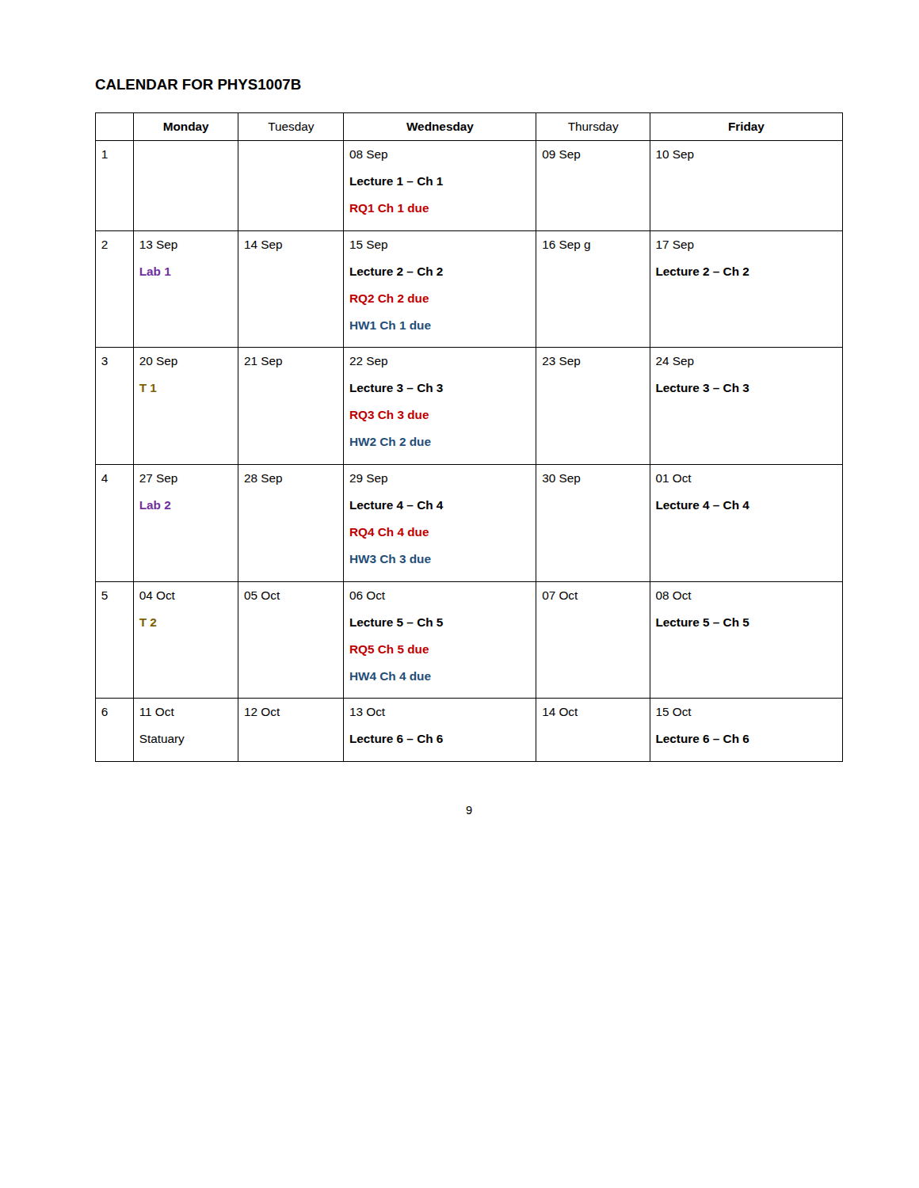CALENDAR FOR PHYS1007B
| | Monday | Tuesday | Wednesday | Thursday | Friday |
| --- | --- | --- | --- | --- | --- |
| 1 | | | 08 Sep Lecture 1 – Ch 1 RQ1 Ch 1 due | 09 Sep | 10 Sep |
| 2 | 13 Sep Lab 1 | 14 Sep | 15 Sep Lecture 2 – Ch 2 RQ2 Ch 2 due HW1 Ch 1 due | 16 Sep g | 17 Sep Lecture 2 – Ch 2 |
| 3 | 20 Sep T 1 | 21 Sep | 22 Sep Lecture 3 – Ch 3 RQ3 Ch 3 due HW2 Ch 2 due | 23 Sep | 24 Sep Lecture 3 – Ch 3 |
| 4 | 27 Sep Lab 2 | 28 Sep | 29 Sep Lecture 4 – Ch 4 RQ4 Ch 4 due HW3 Ch 3 due | 30 Sep | 01 Oct Lecture 4 – Ch 4 |
| 5 | 04 Oct T 2 | 05 Oct | 06 Oct Lecture 5 – Ch 5 RQ5 Ch 5 due HW4 Ch 4 due | 07 Oct | 08 Oct Lecture 5 – Ch 5 |
| 6 | 11 Oct Statuary | 12 Oct | 13 Oct Lecture 6 – Ch 6 | 14 Oct | 15 Oct Lecture 6 – Ch 6 |
9